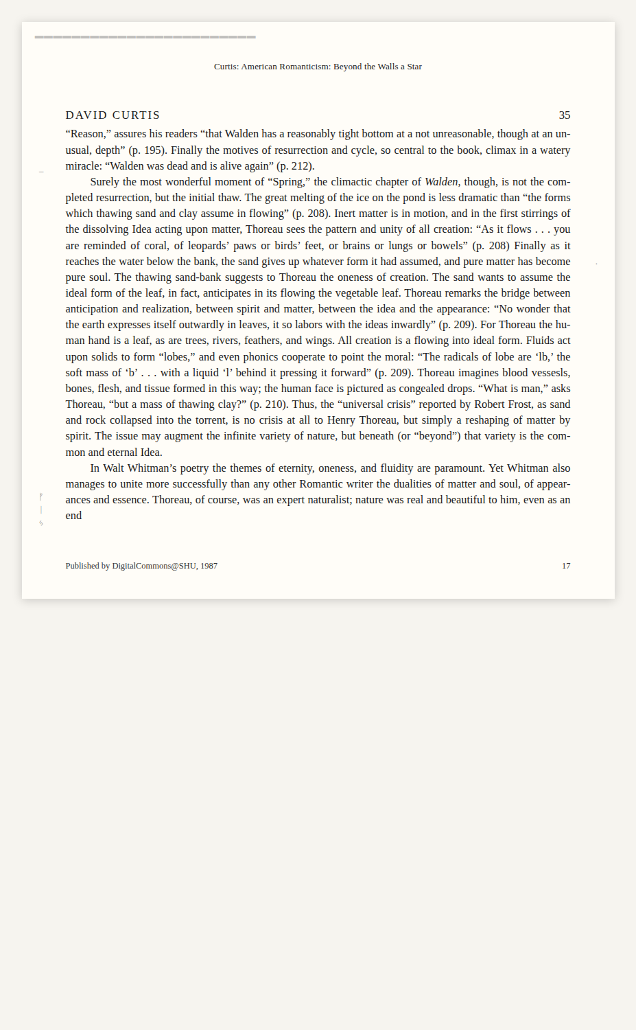▬▬▬▬▬▬▬▬▬▬▬▬▬▬▬▬▬▬▬▬▬▬▬▬
–
·
ᚠ
ᛁ
ᛃ
Curtis: American Romanticism: Beyond the Walls a Star
DAVID CURTIS 35
“Reason,” assures his readers “that Walden has a reasonably tight bottom at a not unreasonable, though at an unusual, depth” (p. 195). Finally the motives of resurrection and cycle, so central to the book, climax in a watery miracle: “Walden was dead and is alive again” (p. 212).
Surely the most wonderful moment of “Spring,” the climactic chapter of Walden, though, is not the completed resurrection, but the initial thaw. The great melting of the ice on the pond is less dramatic than “the forms which thawing sand and clay assume in flowing” (p. 208). Inert matter is in motion, and in the first stirrings of the dissolving Idea acting upon matter, Thoreau sees the pattern and unity of all creation: “As it flows . . . you are reminded of coral, of leopards’ paws or birds’ feet, or brains or lungs or bowels” (p. 208) Finally as it reaches the water below the bank, the sand gives up whatever form it had assumed, and pure matter has become pure soul. The thawing sand-bank suggests to Thoreau the oneness of creation. The sand wants to assume the ideal form of the leaf, in fact, anticipates in its flowing the vegetable leaf. Thoreau remarks the bridge between anticipation and realization, between spirit and matter, between the idea and the appearance: “No wonder that the earth expresses itself outwardly in leaves, it so labors with the ideas inwardly” (p. 209). For Thoreau the human hand is a leaf, as are trees, rivers, feathers, and wings. All creation is a flowing into ideal form. Fluids act upon solids to form “lobes,” and even phonics cooperate to point the moral: “The radicals of lobe are ‘lb,’ the soft mass of ‘b’ . . . with a liquid ‘l’ behind it pressing it forward” (p. 209). Thoreau imagines blood vessesls, bones, flesh, and tissue formed in this way; the human face is pictured as congealed drops. “What is man,” asks Thoreau, “but a mass of thawing clay?” (p. 210). Thus, the “universal crisis” reported by Robert Frost, as sand and rock collapsed into the torrent, is no crisis at all to Henry Thoreau, but simply a reshaping of matter by spirit. The issue may augment the infinite variety of nature, but beneath (or “beyond”) that variety is the common and eternal Idea.
In Walt Whitman’s poetry the themes of eternity, oneness, and fluidity are paramount. Yet Whitman also manages to unite more successfully than any other Romantic writer the dualities of matter and soul, of appearances and essence. Thoreau, of course, was an expert naturalist; nature was real and beautiful to him, even as an end
Published by DigitalCommons@SHU, 1987 17